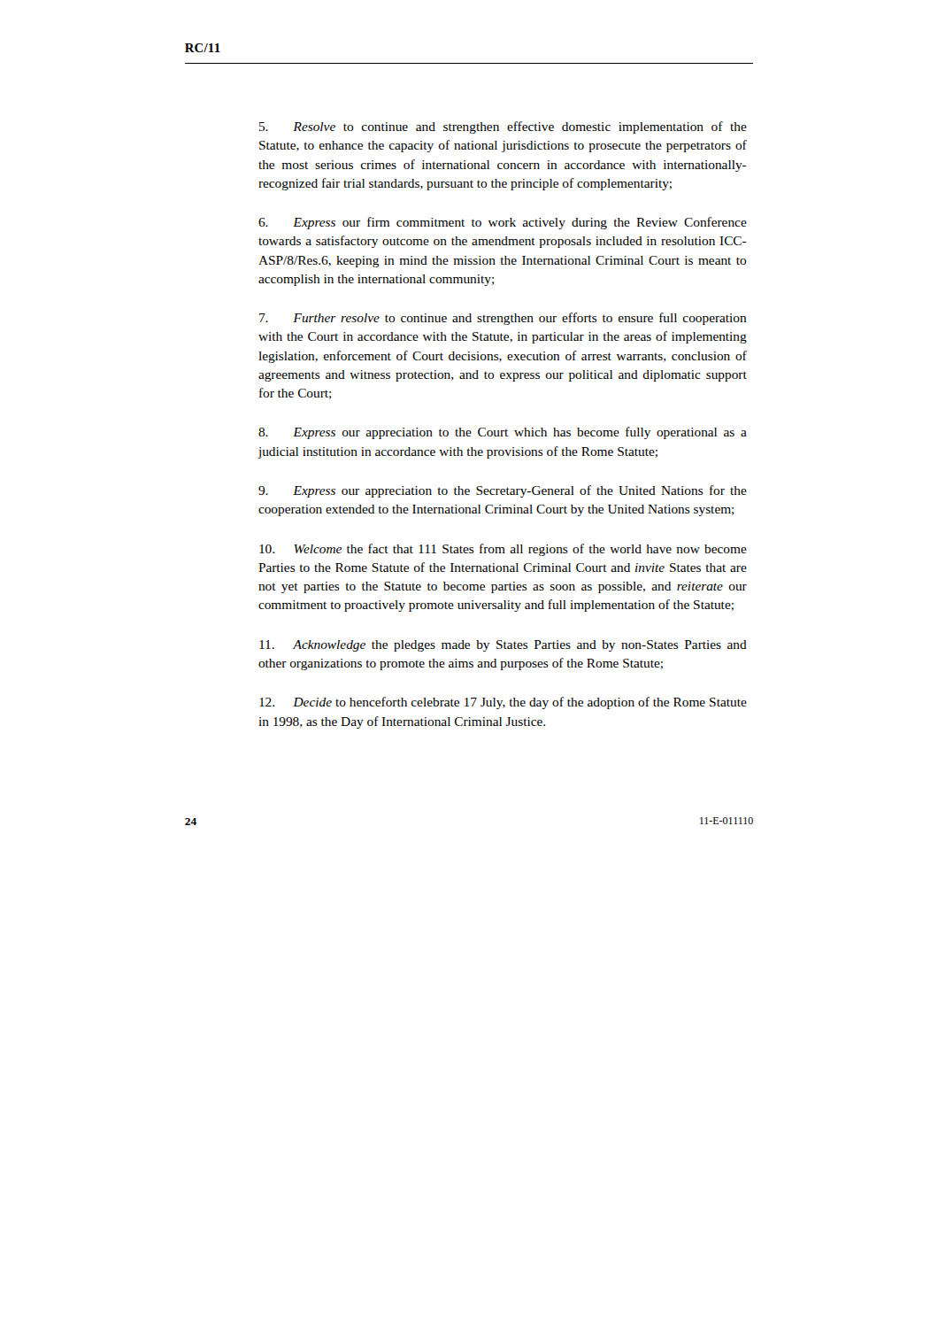RC/11
5. Resolve to continue and strengthen effective domestic implementation of the Statute, to enhance the capacity of national jurisdictions to prosecute the perpetrators of the most serious crimes of international concern in accordance with internationally-recognized fair trial standards, pursuant to the principle of complementarity;
6. Express our firm commitment to work actively during the Review Conference towards a satisfactory outcome on the amendment proposals included in resolution ICC-ASP/8/Res.6, keeping in mind the mission the International Criminal Court is meant to accomplish in the international community;
7. Further resolve to continue and strengthen our efforts to ensure full cooperation with the Court in accordance with the Statute, in particular in the areas of implementing legislation, enforcement of Court decisions, execution of arrest warrants, conclusion of agreements and witness protection, and to express our political and diplomatic support for the Court;
8. Express our appreciation to the Court which has become fully operational as a judicial institution in accordance with the provisions of the Rome Statute;
9. Express our appreciation to the Secretary-General of the United Nations for the cooperation extended to the International Criminal Court by the United Nations system;
10. Welcome the fact that 111 States from all regions of the world have now become Parties to the Rome Statute of the International Criminal Court and invite States that are not yet parties to the Statute to become parties as soon as possible, and reiterate our commitment to proactively promote universality and full implementation of the Statute;
11. Acknowledge the pledges made by States Parties and by non-States Parties and other organizations to promote the aims and purposes of the Rome Statute;
12. Decide to henceforth celebrate 17 July, the day of the adoption of the Rome Statute in 1998, as the Day of International Criminal Justice.
24 11-E-011110